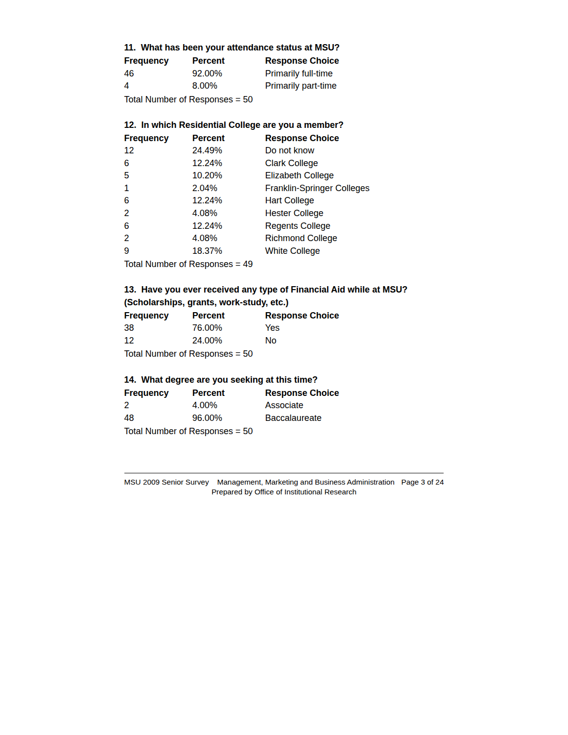11. What has been your attendance status at MSU?
| Frequency | Percent | Response Choice |
| 46 | 92.00% | Primarily full-time |
| 4 | 8.00% | Primarily part-time |
Total Number of Responses = 50
12. In which Residential College are you a member?
| Frequency | Percent | Response Choice |
| 12 | 24.49% | Do not know |
| 6 | 12.24% | Clark College |
| 5 | 10.20% | Elizabeth College |
| 1 | 2.04% | Franklin-Springer Colleges |
| 6 | 12.24% | Hart College |
| 2 | 4.08% | Hester College |
| 6 | 12.24% | Regents College |
| 2 | 4.08% | Richmond College |
| 9 | 18.37% | White College |
Total Number of Responses = 49
13. Have you ever received any type of Financial Aid while at MSU?
(Scholarships, grants, work-study, etc.)
| Frequency | Percent | Response Choice |
| 38 | 76.00% | Yes |
| 12 | 24.00% | No |
Total Number of Responses = 50
14. What degree are you seeking at this time?
| Frequency | Percent | Response Choice |
| 2 | 4.00% | Associate |
| 48 | 96.00% | Baccalaureate |
Total Number of Responses = 50
MSU 2009 Senior Survey Management, Marketing and Business Administration
Page 3 of 24
Prepared by Office of Institutional Research